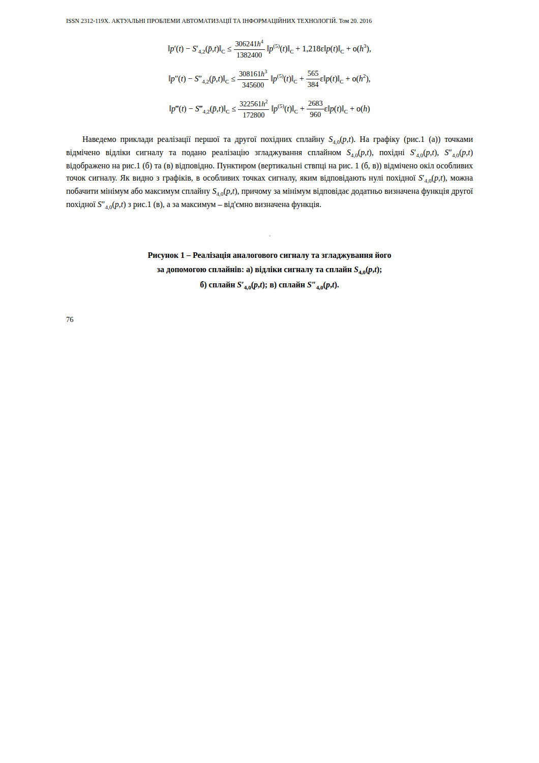ISSN 2312-119X. АКТУАЛЬНІ ПРОБЛЕМИ АВТОМАТИЗАЦІЇ ТА ІНФОРМАЦІЙНИХ ТЕХНОЛОГІЙ. Том 20. 2016
‖p′(t) − S′4,2(p̄,t)‖C ≤ 306241h41382400 ‖p(5)(t)‖C + 1,218ε‖p(t)‖C + o(h3),
‖p″(t) − S″4,2(p̄,t)‖C ≤ 308161h3345600 ‖p(5)(t)‖C + 565384ε‖p(t)‖C + o(h2),
‖p‴(t) − S‴4,2(p̄,t)‖C ≤ 322561h2172800 ‖p(5)(t)‖C + 2683960ε‖p(t)‖C + o(h)
Наведемо приклади реалізації першої та другої похідних сплайну S4,0(p,t). На графіку (рис.1 (а)) точками відмічено відліки сигналу та подано реалізацію згладжування сплайном S4,0(p,t), похідні S′4,0(p,t), S″4,0(p,t) відображено на рис.1 (б) та (в) відповідно. Пунктиром (вертикальні ствпці на рис. 1 (б, в)) відмічено окіл особливих точок сигналу. Як видно з графіків, в особливих точках сигналу, яким відповідають нулі похідної S′4,0(p,t), можна побачити мінімум або максимум сплайну S4,0(p,t), причому за мінімум відповідає додатньо визначена функція другої похідної S″4,0(p,t) з рис.1 (в), а за максимум – від'ємно визначена функція.
Рисунок 1 – Реалізація аналогового сигналу та згладжування його
за допомогою сплайнів: а) відліки сигналу та сплайн S4,0(p,t);
б) сплайн S′4,0(p,t); в) сплайн S″4,0(p,t).
76